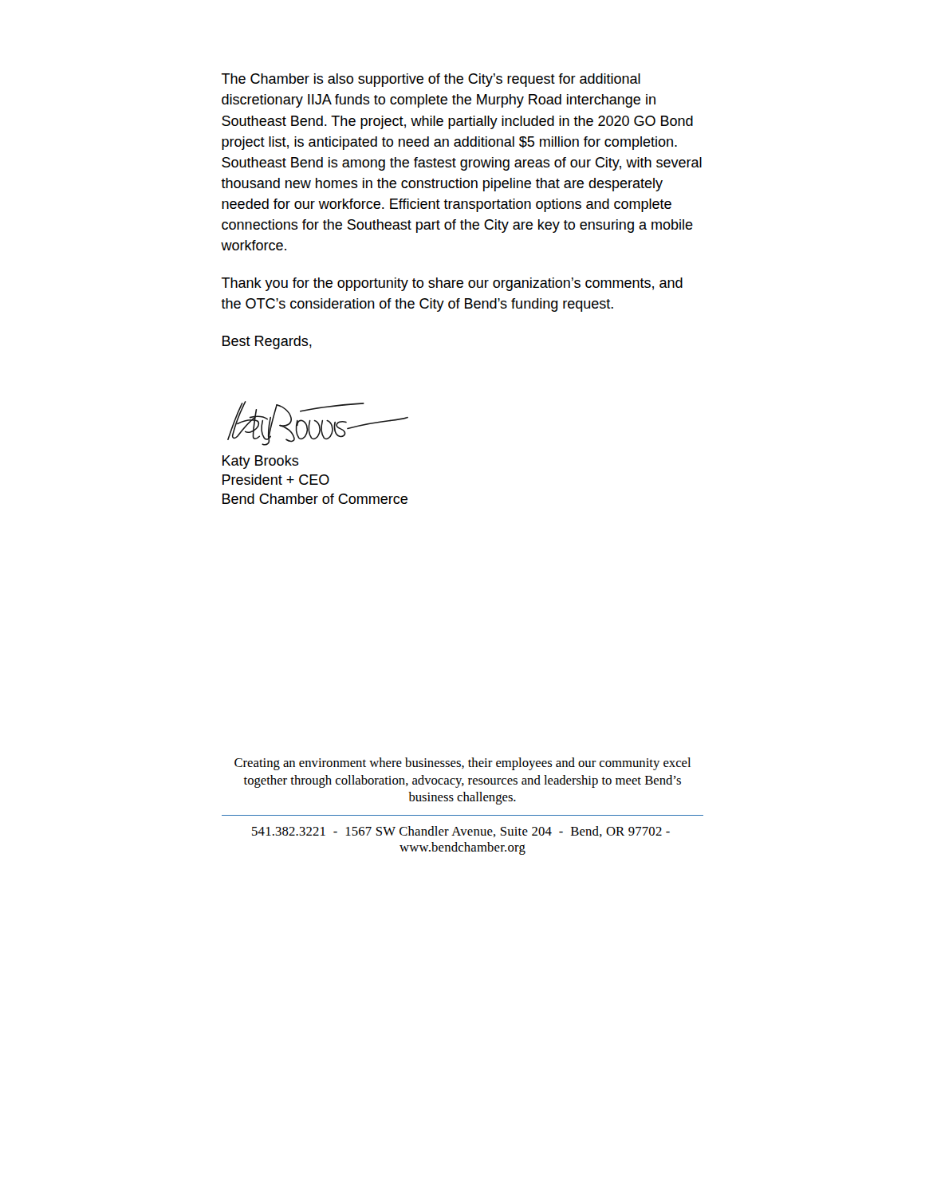The Chamber is also supportive of the City’s request for additional discretionary IIJA funds to complete the Murphy Road interchange in Southeast Bend. The project, while partially included in the 2020 GO Bond project list, is anticipated to need an additional $5 million for completion. Southeast Bend is among the fastest growing areas of our City, with several thousand new homes in the construction pipeline that are desperately needed for our workforce. Efficient transportation options and complete connections for the Southeast part of the City are key to ensuring a mobile workforce.
Thank you for the opportunity to share our organization’s comments, and the OTC’s consideration of the City of Bend’s funding request.
Best Regards,
Katy Brooks
President + CEO
Bend Chamber of Commerce
Creating an environment where businesses, their employees and our community excel together through collaboration, advocacy, resources and leadership to meet Bend’s business challenges.
541.382.3221 - 1567 SW Chandler Avenue, Suite 204 - Bend, OR 97702 - www.bendchamber.org